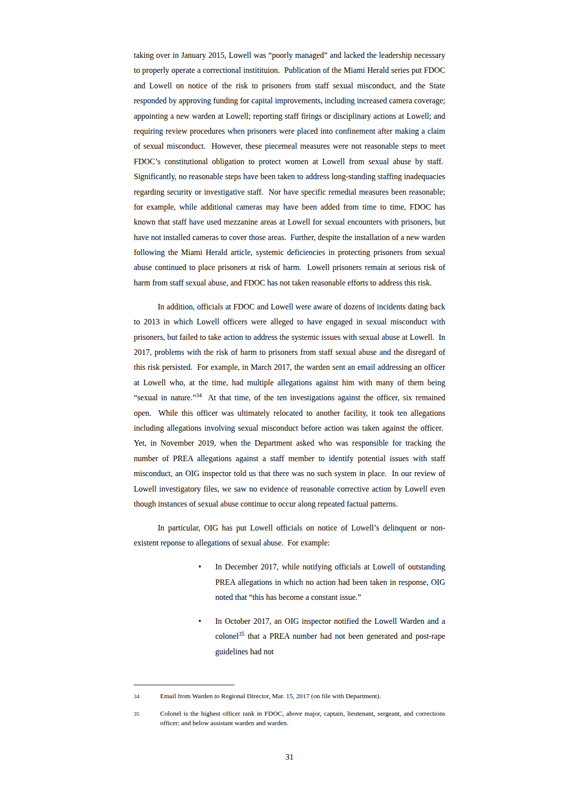taking over in January 2015, Lowell was “poorly managed” and lacked the leadership necessary to properly operate a correctional institituion. Publication of the Miami Herald series put FDOC and Lowell on notice of the risk to prisoners from staff sexual misconduct, and the State responded by approving funding for capital improvements, including increased camera coverage; appointing a new warden at Lowell; reporting staff firings or disciplinary actions at Lowell; and requiring review procedures when prisoners were placed into confinement after making a claim of sexual misconduct. However, these piecemeal measures were not reasonable steps to meet FDOC’s constitutional obligation to protect women at Lowell from sexual abuse by staff. Significantly, no reasonable steps have been taken to address long-standing staffing inadequacies regarding security or investigative staff. Nor have specific remedial measures been reasonable; for example, while additional cameras may have been added from time to time, FDOC has known that staff have used mezzanine areas at Lowell for sexual encounters with prisoners, but have not installed cameras to cover those areas. Further, despite the installation of a new warden following the Miami Herald article, systemic deficiencies in protecting prisoners from sexual abuse continued to place prisoners at risk of harm. Lowell prisoners remain at serious risk of harm from staff sexual abuse, and FDOC has not taken reasonable efforts to address this risk.
In addition, officials at FDOC and Lowell were aware of dozens of incidents dating back to 2013 in which Lowell officers were alleged to have engaged in sexual misconduct with prisoners, but failed to take action to address the systemic issues with sexual abuse at Lowell. In 2017, problems with the risk of harm to prisoners from staff sexual abuse and the disregard of this risk persisted. For example, in March 2017, the warden sent an email addressing an officer at Lowell who, at the time, had multiple allegations against him with many of them being “sexual in nature.”34 At that time, of the ten investigations against the officer, six remained open. While this officer was ultimately relocated to another facility, it took ten allegations including allegations involving sexual misconduct before action was taken against the officer. Yet, in November 2019, when the Department asked who was responsible for tracking the number of PREA allegations against a staff member to identify potential issues with staff misconduct, an OIG inspector told us that there was no such system in place. In our review of Lowell investigatory files, we saw no evidence of reasonable corrective action by Lowell even though instances of sexual abuse continue to occur along repeated factual patterns.
In particular, OIG has put Lowell officials on notice of Lowell’s delinquent or non-existent reponse to allegations of sexual abuse. For example:
In December 2017, while notifying officials at Lowell of outstanding PREA allegations in which no action had been taken in response, OIG noted that “this has become a constant issue.”
In October 2017, an OIG inspector notified the Lowell Warden and a colonel35 that a PREA number had not been generated and post-rape guidelines had not
34
Email from Warden to Regional Director, Mar. 15, 2017 (on file with Department).
35
Colonel is the highest officer rank in FDOC, above major, captain, lieutenant, sergeant, and corrections officer; and below assistant warden and warden.
31